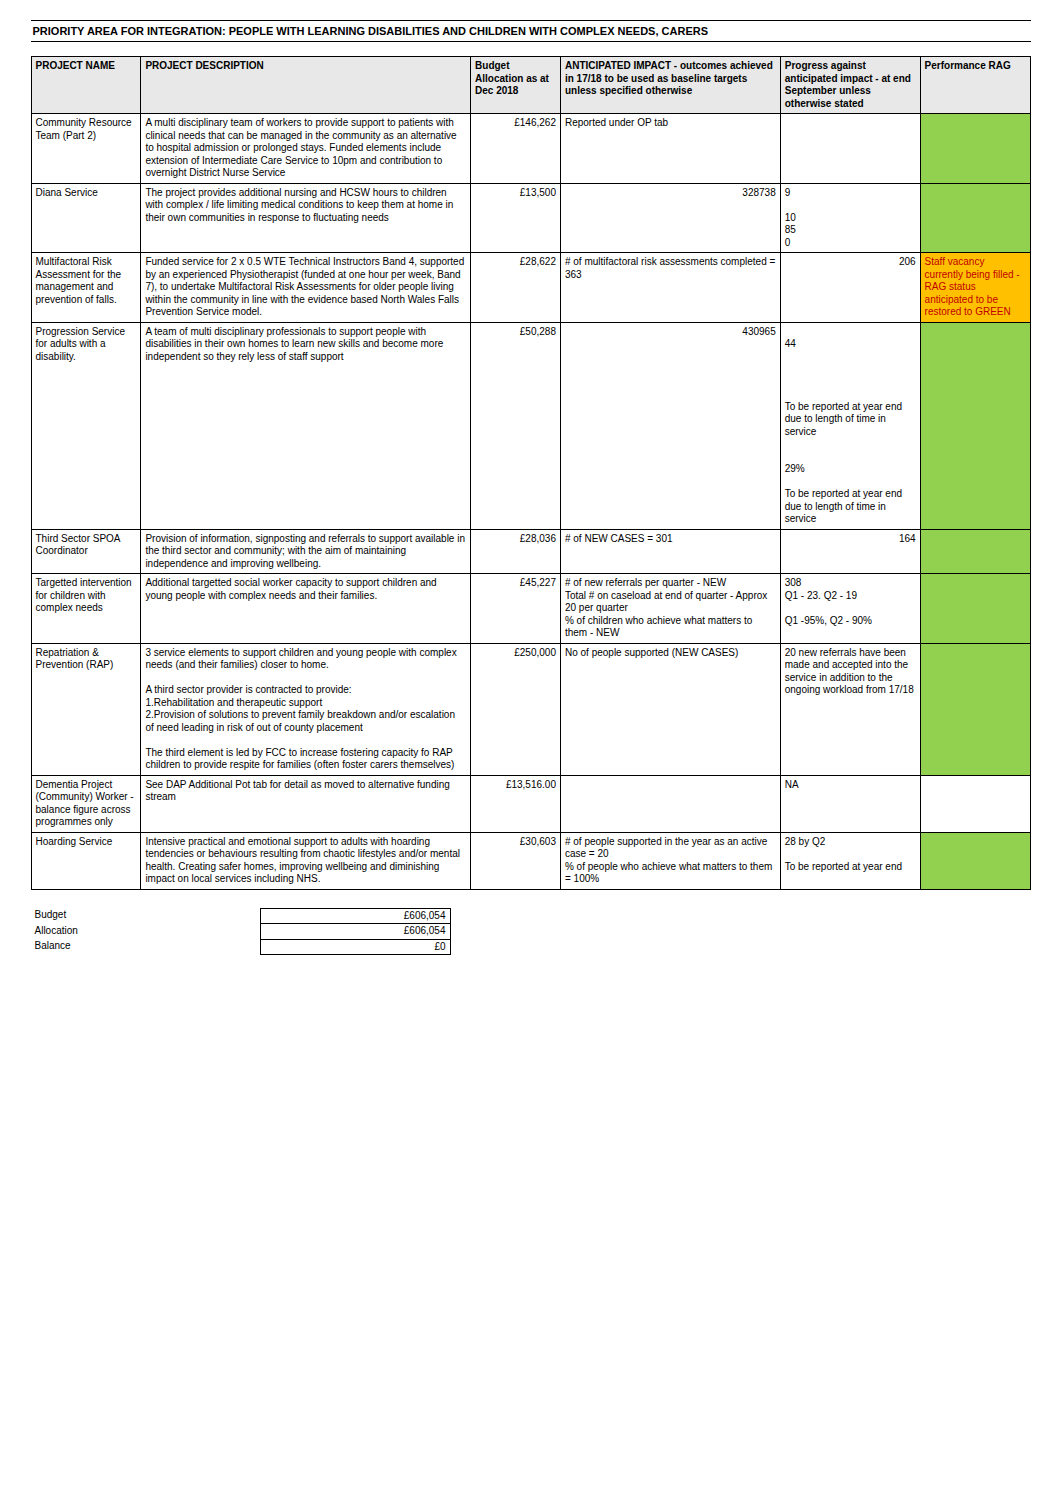PRIORITY AREA FOR INTEGRATION: PEOPLE WITH LEARNING DISABILITIES AND CHILDREN WITH COMPLEX NEEDS, CARERS
| PROJECT NAME | PROJECT DESCRIPTION | Budget Allocation as at Dec 2018 | ANTICIPATED IMPACT - outcomes achieved in 17/18 to be used as baseline targets unless specified otherwise | Progress against anticipated impact - at end September unless otherwise stated | Performance RAG |
| --- | --- | --- | --- | --- | --- |
| Community Resource Team (Part 2) | A multi disciplinary team of workers to provide support to patients with clinical needs that can be managed in the community as an alternative to hospital admission or prolonged stays. Funded elements include extension of Intermediate Care Service to 10pm and contribution to overnight District Nurse Service | £146,262 | Reported under OP tab | | |
| Diana Service | The project provides additional nursing and HCSW hours to children with complex / life limiting medical conditions to keep them at home in their own communities in response to fluctuating needs | £13,500 | 328738 | 9 10 85 0 | |
| Multifactoral Risk Assessment for the management and prevention of falls. | Funded service for 2 x 0.5 WTE Technical Instructors Band 4, supported by an experienced Physiotherapist (funded at one hour per week, Band 7), to undertake Multifactoral Risk Assessments for older people living within the community in line with the evidence based North Wales Falls Prevention Service model. | £28,622 | # of multifactoral risk assessments completed = 363 | 206 | Staff vacancy currently being filled - RAG status anticipated to be restored to GREEN |
| Progression Service for adults with a disability. | A team of multi disciplinary professionals to support people with disabilities in their own homes to learn new skills and become more independent so they rely less of staff support | £50,288 | 430965 | 44 To be reported at year end due to length of time in service 29% To be reported at year end due to length of time in service | |
| Third Sector SPOA Coordinator | Provision of information, signposting and referrals to support available in the third sector and community; with the aim of maintaining independence and improving wellbeing. | £28,036 | # of NEW CASES = 301 | 164 | |
| Targetted intervention for children with complex needs | Additional targetted social worker capacity to support children and young people with complex needs and their families. | £45,227 | # of new referrals per quarter - NEW Total # on caseload at end of quarter - Approx 20 per quarter % of children who achieve what matters to them - NEW | 308 Q1 - 23. Q2 - 19 Q1 -95%, Q2 - 90% | |
| Repatriation & Prevention (RAP) | 3 service elements to support children and young people with complex needs (and their families) closer to home. A third sector provider is contracted to provide: 1.Rehabilitation and therapeutic support 2.Provision of solutions to prevent family breakdown and/or escalation of need leading in risk of out of county placement The third element is led by FCC to increase fostering capacity fo RAP children to provide respite for families (often foster carers themselves) | £250,000 | No of people supported (NEW CASES) | 20 new referrals have been made and accepted into the service in addition to the ongoing workload from 17/18 | |
| Dementia Project (Community) Worker - balance figure across programmes only | See DAP Additional Pot tab for detail as moved to alternative funding stream | £13,516.00 | | NA | |
| Hoarding Service | Intensive practical and emotional support to adults with hoarding tendencies or behaviours resulting from chaotic lifestyles and/or mental health. Creating safer homes, improving wellbeing and diminishing impact on local services including NHS. | £30,603 | # of people supported in the year as an active case = 20 % of people who achieve what matters to them = 100% | 28 by Q2 To be reported at year end | |
| Budget | £606,054 |
| Allocation | £606,054 |
| Balance | £0 |